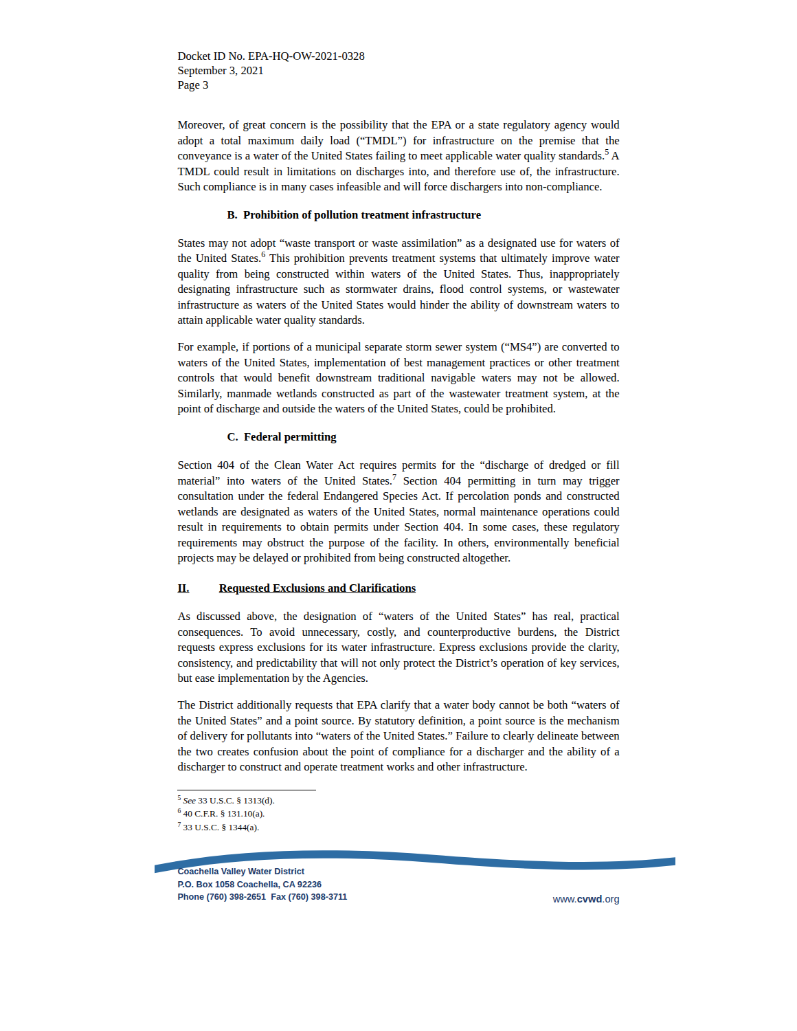Docket ID No. EPA-HQ-OW-2021-0328
September 3, 2021
Page 3
Moreover, of great concern is the possibility that the EPA or a state regulatory agency would adopt a total maximum daily load (“TMDL”) for infrastructure on the premise that the conveyance is a water of the United States failing to meet applicable water quality standards.5 A TMDL could result in limitations on discharges into, and therefore use of, the infrastructure. Such compliance is in many cases infeasible and will force dischargers into non-compliance.
B. Prohibition of pollution treatment infrastructure
States may not adopt “waste transport or waste assimilation” as a designated use for waters of the United States.6 This prohibition prevents treatment systems that ultimately improve water quality from being constructed within waters of the United States. Thus, inappropriately designating infrastructure such as stormwater drains, flood control systems, or wastewater infrastructure as waters of the United States would hinder the ability of downstream waters to attain applicable water quality standards.
For example, if portions of a municipal separate storm sewer system (“MS4”) are converted to waters of the United States, implementation of best management practices or other treatment controls that would benefit downstream traditional navigable waters may not be allowed. Similarly, manmade wetlands constructed as part of the wastewater treatment system, at the point of discharge and outside the waters of the United States, could be prohibited.
C. Federal permitting
Section 404 of the Clean Water Act requires permits for the “discharge of dredged or fill material” into waters of the United States.7 Section 404 permitting in turn may trigger consultation under the federal Endangered Species Act. If percolation ponds and constructed wetlands are designated as waters of the United States, normal maintenance operations could result in requirements to obtain permits under Section 404. In some cases, these regulatory requirements may obstruct the purpose of the facility. In others, environmentally beneficial projects may be delayed or prohibited from being constructed altogether.
II. Requested Exclusions and Clarifications
As discussed above, the designation of “waters of the United States” has real, practical consequences. To avoid unnecessary, costly, and counterproductive burdens, the District requests express exclusions for its water infrastructure. Express exclusions provide the clarity, consistency, and predictability that will not only protect the District’s operation of key services, but ease implementation by the Agencies.
The District additionally requests that EPA clarify that a water body cannot be both “waters of the United States” and a point source. By statutory definition, a point source is the mechanism of delivery for pollutants into “waters of the United States.” Failure to clearly delineate between the two creates confusion about the point of compliance for a discharger and the ability of a discharger to construct and operate treatment works and other infrastructure.
5 See 33 U.S.C. § 1313(d).
6 40 C.F.R. § 131.10(a).
7 33 U.S.C. § 1344(a).
Coachella Valley Water District
P.O. Box 1058 Coachella, CA 92236
Phone (760) 398-2651 Fax (760) 398-3711
www.cvwd.org